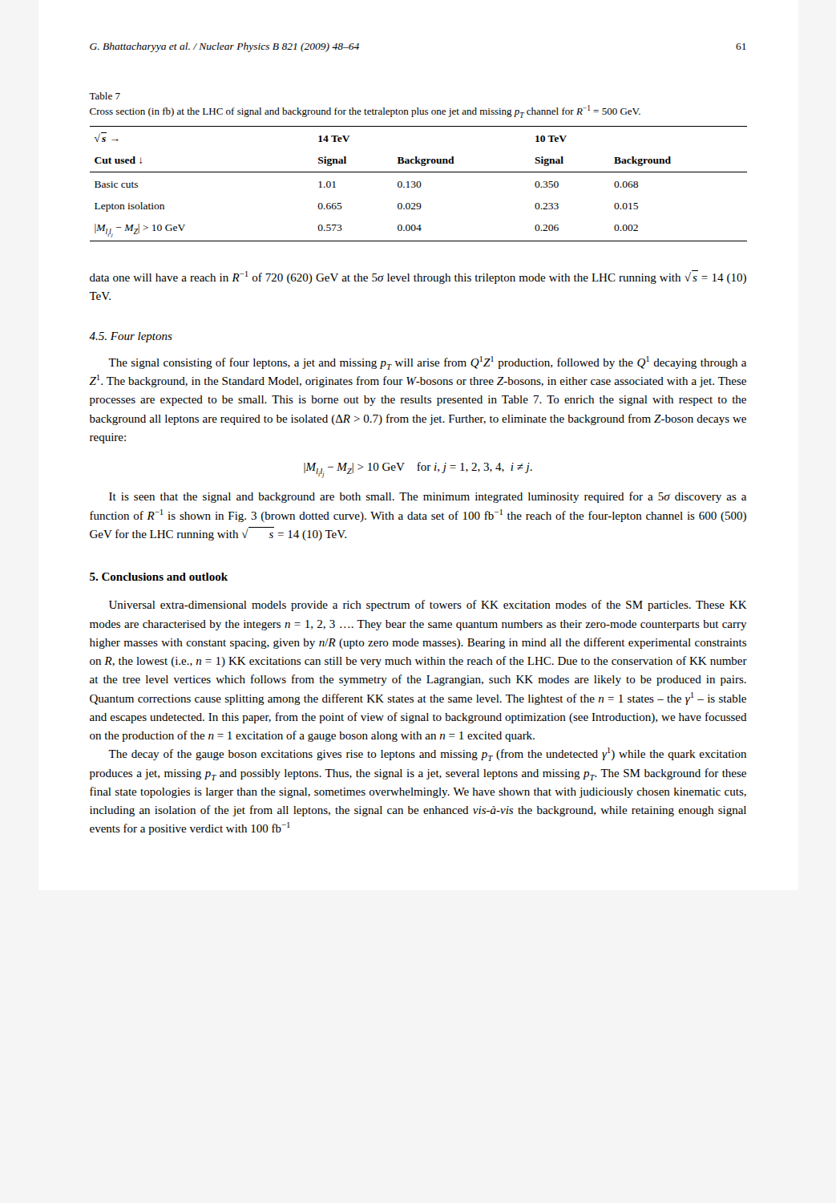G. Bhattacharyya et al. / Nuclear Physics B 821 (2009) 48–64
61
Table 7 Cross section (in fb) at the LHC of signal and background for the tetralepton plus one jet and missing pT channel for R−1 = 500 GeV.
| √ s → | 14 TeV | 10 TeV |
| --- | --- | --- |
| Cut used ↓ | Signal | Background | Signal | Background |
| Basic cuts | 1.01 | 0.130 | 0.350 | 0.068 |
| Lepton isolation | 0.665 | 0.029 | 0.233 | 0.015 |
| / M l i l j − M Z / > 10 GeV | 0.573 | 0.004 | 0.206 | 0.002 |
data one will have a reach in R−1 of 720 (620) GeV at the 5σ level through this trilepton mode with the LHC running with √s = 14 (10) TeV.
4.5. Four leptons
The signal consisting of four leptons, a jet and missing pT will arise from Q1Z1 production, followed by the Q1 decaying through a Z1. The background, in the Standard Model, originates from four W-bosons or three Z-bosons, in either case associated with a jet. These processes are expected to be small. This is borne out by the results presented in Table 7. To enrich the signal with respect to the background all leptons are required to be isolated (ΔR > 0.7) from the jet. Further, to eliminate the background from Z-boson decays we require:
|Mlilj − MZ| > 10 GeV for i, j = 1, 2, 3, 4, i ≠ j.
It is seen that the signal and background are both small. The minimum integrated luminosity required for a 5σ discovery as a function of R−1 is shown in Fig. 3 (brown dotted curve). With a data set of 100 fb−1 the reach of the four-lepton channel is 600 (500) GeV for the LHC running with √s = 14 (10) TeV.
5. Conclusions and outlook
Universal extra-dimensional models provide a rich spectrum of towers of KK excitation modes of the SM particles. These KK modes are characterised by the integers n = 1, 2, 3 …. They bear the same quantum numbers as their zero-mode counterparts but carry higher masses with constant spacing, given by n/R (upto zero mode masses). Bearing in mind all the different experimental constraints on R, the lowest (i.e., n = 1) KK excitations can still be very much within the reach of the LHC. Due to the conservation of KK number at the tree level vertices which follows from the symmetry of the Lagrangian, such KK modes are likely to be produced in pairs. Quantum corrections cause splitting among the different KK states at the same level. The lightest of the n = 1 states – the γ1 – is stable and escapes undetected. In this paper, from the point of view of signal to background optimization (see Introduction), we have focussed on the production of the n = 1 excitation of a gauge boson along with an n = 1 excited quark.
The decay of the gauge boson excitations gives rise to leptons and missing pT (from the undetected γ1) while the quark excitation produces a jet, missing pT and possibly leptons. Thus, the signal is a jet, several leptons and missing pT. The SM background for these final state topologies is larger than the signal, sometimes overwhelmingly. We have shown that with judiciously chosen kinematic cuts, including an isolation of the jet from all leptons, the signal can be enhanced vis-à-vis the background, while retaining enough signal events for a positive verdict with 100 fb−1